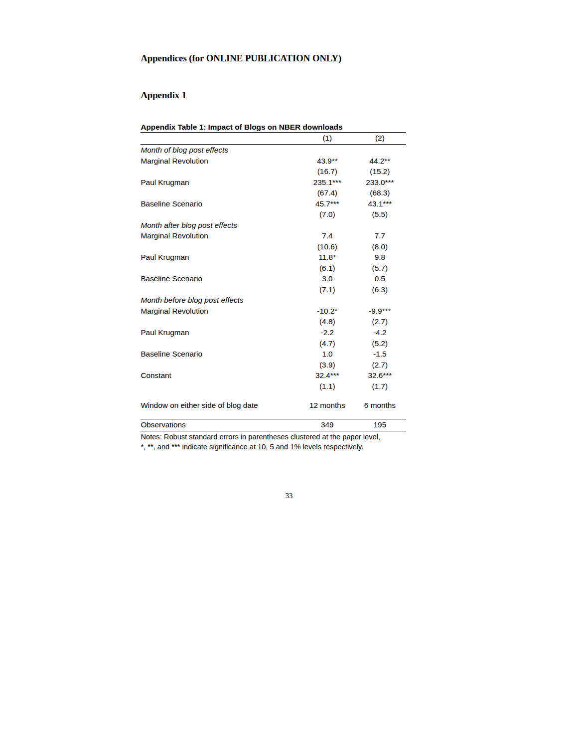Appendices (for ONLINE PUBLICATION ONLY)
Appendix 1
Appendix Table 1: Impact of Blogs on NBER downloads
| | (1) | (2) |
| Month of blog post effects | | |
| Marginal Revolution | 43.9** | 44.2** |
| | (16.7) | (15.2) |
| Paul Krugman | 235.1*** | 233.0*** |
| | (67.4) | (68.3) |
| Baseline Scenario | 45.7*** | 43.1*** |
| | (7.0) | (5.5) |
| Month after blog post effects | | |
| Marginal Revolution | 7.4 | 7.7 |
| | (10.6) | (8.0) |
| Paul Krugman | 11.8* | 9.8 |
| | (6.1) | (5.7) |
| Baseline Scenario | 3.0 | 0.5 |
| | (7.1) | (6.3) |
| Month before blog post effects | | |
| Marginal Revolution | -10.2* | -9.9*** |
| | (4.8) | (2.7) |
| Paul Krugman | -2.2 | -4.2 |
| | (4.7) | (5.2) |
| Baseline Scenario | 1.0 | -1.5 |
| | (3.9) | (2.7) |
| Constant | 32.4*** | 32.6*** |
| | (1.1) | (1.7) |
| Window on either side of blog date | 12 months | 6 months |
| Observations | 349 | 195 |
Notes: Robust standard errors in parentheses clustered at the paper level,
*, **, and *** indicate significance at 10, 5 and 1% levels respectively.
33